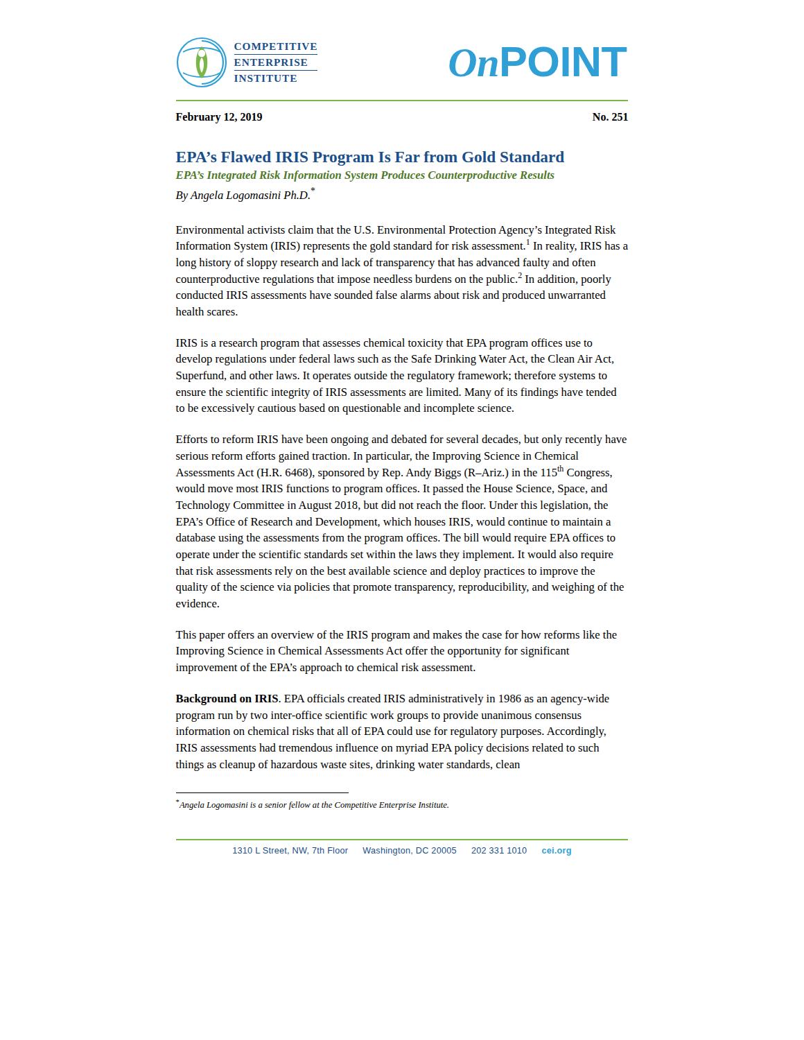COMPETITIVE
ENTERPRISE
INSTITUTE
On POINT
February 12, 2019 No. 251
EPA’s Flawed IRIS Program Is Far from Gold Standard
EPA’s Integrated Risk Information System Produces Counterproductive Results
By Angela Logomasini Ph.D.*
Environmental activists claim that the U.S. Environmental Protection Agency’s Integrated Risk Information System (IRIS) represents the gold standard for risk assessment.1 In reality, IRIS has a long history of sloppy research and lack of transparency that has advanced faulty and often counterproductive regulations that impose needless burdens on the public.2 In addition, poorly conducted IRIS assessments have sounded false alarms about risk and produced unwarranted health scares.
IRIS is a research program that assesses chemical toxicity that EPA program offices use to develop regulations under federal laws such as the Safe Drinking Water Act, the Clean Air Act, Superfund, and other laws. It operates outside the regulatory framework; therefore systems to ensure the scientific integrity of IRIS assessments are limited. Many of its findings have tended to be excessively cautious based on questionable and incomplete science.
Efforts to reform IRIS have been ongoing and debated for several decades, but only recently have serious reform efforts gained traction. In particular, the Improving Science in Chemical Assessments Act (H.R. 6468), sponsored by Rep. Andy Biggs (R–Ariz.) in the 115th Congress, would move most IRIS functions to program offices. It passed the House Science, Space, and Technology Committee in August 2018, but did not reach the floor. Under this legislation, the EPA’s Office of Research and Development, which houses IRIS, would continue to maintain a database using the assessments from the program offices. The bill would require EPA offices to operate under the scientific standards set within the laws they implement. It would also require that risk assessments rely on the best available science and deploy practices to improve the quality of the science via policies that promote transparency, reproducibility, and weighing of the evidence.
This paper offers an overview of the IRIS program and makes the case for how reforms like the Improving Science in Chemical Assessments Act offer the opportunity for significant improvement of the EPA’s approach to chemical risk assessment.
Background on IRIS. EPA officials created IRIS administratively in 1986 as an agency-wide program run by two inter-office scientific work groups to provide unanimous consensus information on chemical risks that all of EPA could use for regulatory purposes. Accordingly, IRIS assessments had tremendous influence on myriad EPA policy decisions related to such things as cleanup of hazardous waste sites, drinking water standards, clean
*Angela Logomasini is a senior fellow at the Competitive Enterprise Institute.
1310 L Street, NW, 7th Floor Washington, DC 20005 202 331 1010 cei.org